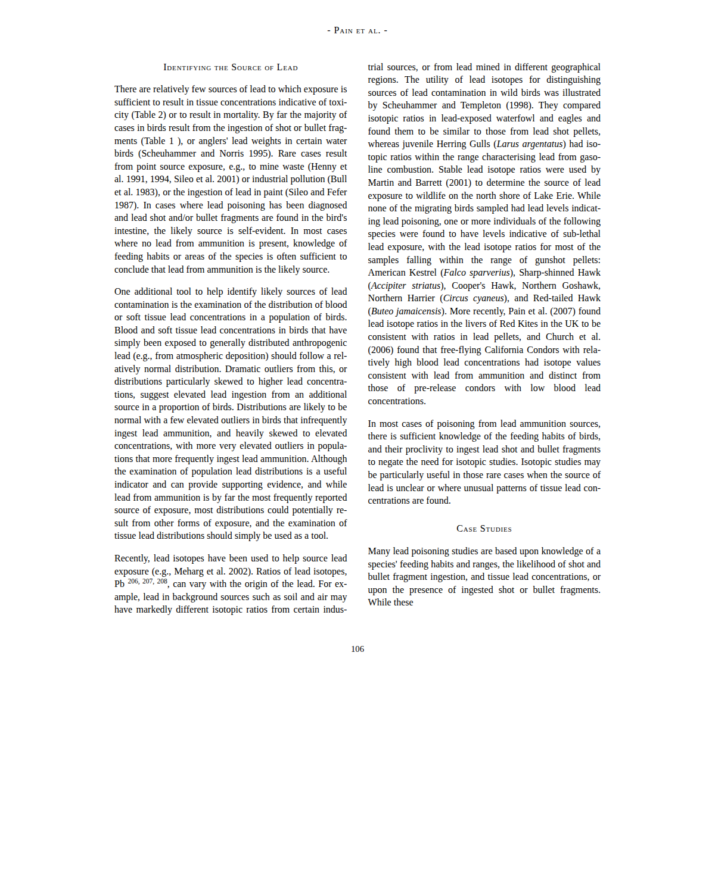- Pain et al. -
Identifying the Source of Lead
There are relatively few sources of lead to which exposure is sufficient to result in tissue concentrations indicative of toxicity (Table 2) or to result in mortality. By far the majority of cases in birds result from the ingestion of shot or bullet fragments (Table 1 ), or anglers' lead weights in certain water birds (Scheuhammer and Norris 1995). Rare cases result from point source exposure, e.g., to mine waste (Henny et al. 1991, 1994, Sileo et al. 2001) or industrial pollution (Bull et al. 1983), or the ingestion of lead in paint (Sileo and Fefer 1987). In cases where lead poisoning has been diagnosed and lead shot and/or bullet fragments are found in the bird's intestine, the likely source is self-evident. In most cases where no lead from ammunition is present, knowledge of feeding habits or areas of the species is often sufficient to conclude that lead from ammunition is the likely source.
One additional tool to help identify likely sources of lead contamination is the examination of the distribution of blood or soft tissue lead concentrations in a population of birds. Blood and soft tissue lead concentrations in birds that have simply been exposed to generally distributed anthropogenic lead (e.g., from atmospheric deposition) should follow a relatively normal distribution. Dramatic outliers from this, or distributions particularly skewed to higher lead concentrations, suggest elevated lead ingestion from an additional source in a proportion of birds. Distributions are likely to be normal with a few elevated outliers in birds that infrequently ingest lead ammunition, and heavily skewed to elevated concentrations, with more very elevated outliers in populations that more frequently ingest lead ammunition. Although the examination of population lead distributions is a useful indicator and can provide supporting evidence, and while lead from ammunition is by far the most frequently reported source of exposure, most distributions could potentially result from other forms of exposure, and the examination of tissue lead distributions should simply be used as a tool.
Recently, lead isotopes have been used to help source lead exposure (e.g., Meharg et al. 2002). Ratios of lead isotopes, Pb 206, 207, 208, can vary with the origin of the lead. For example, lead in background sources such as soil and air may have markedly different isotopic ratios from certain industrial sources, or from lead mined in different geographical regions. The utility of lead isotopes for distinguishing sources of lead contamination in wild birds was illustrated by Scheuhammer and Templeton (1998). They compared isotopic ratios in lead-exposed waterfowl and eagles and found them to be similar to those from lead shot pellets, whereas juvenile Herring Gulls (Larus argentatus) had isotopic ratios within the range characterising lead from gasoline combustion. Stable lead isotope ratios were used by Martin and Barrett (2001) to determine the source of lead exposure to wildlife on the north shore of Lake Erie. While none of the migrating birds sampled had lead levels indicating lead poisoning, one or more individuals of the following species were found to have levels indicative of sub-lethal lead exposure, with the lead isotope ratios for most of the samples falling within the range of gunshot pellets: American Kestrel (Falco sparverius), Sharp-shinned Hawk (Accipiter striatus), Cooper's Hawk, Northern Goshawk, Northern Harrier (Circus cyaneus), and Red-tailed Hawk (Buteo jamaicensis). More recently, Pain et al. (2007) found lead isotope ratios in the livers of Red Kites in the UK to be consistent with ratios in lead pellets, and Church et al. (2006) found that free-flying California Condors with relatively high blood lead concentrations had isotope values consistent with lead from ammunition and distinct from those of pre-release condors with low blood lead concentrations.
In most cases of poisoning from lead ammunition sources, there is sufficient knowledge of the feeding habits of birds, and their proclivity to ingest lead shot and bullet fragments to negate the need for isotopic studies. Isotopic studies may be particularly useful in those rare cases when the source of lead is unclear or where unusual patterns of tissue lead concentrations are found.
Case Studies
Many lead poisoning studies are based upon knowledge of a species' feeding habits and ranges, the likelihood of shot and bullet fragment ingestion, and tissue lead concentrations, or upon the presence of ingested shot or bullet fragments. While these
106